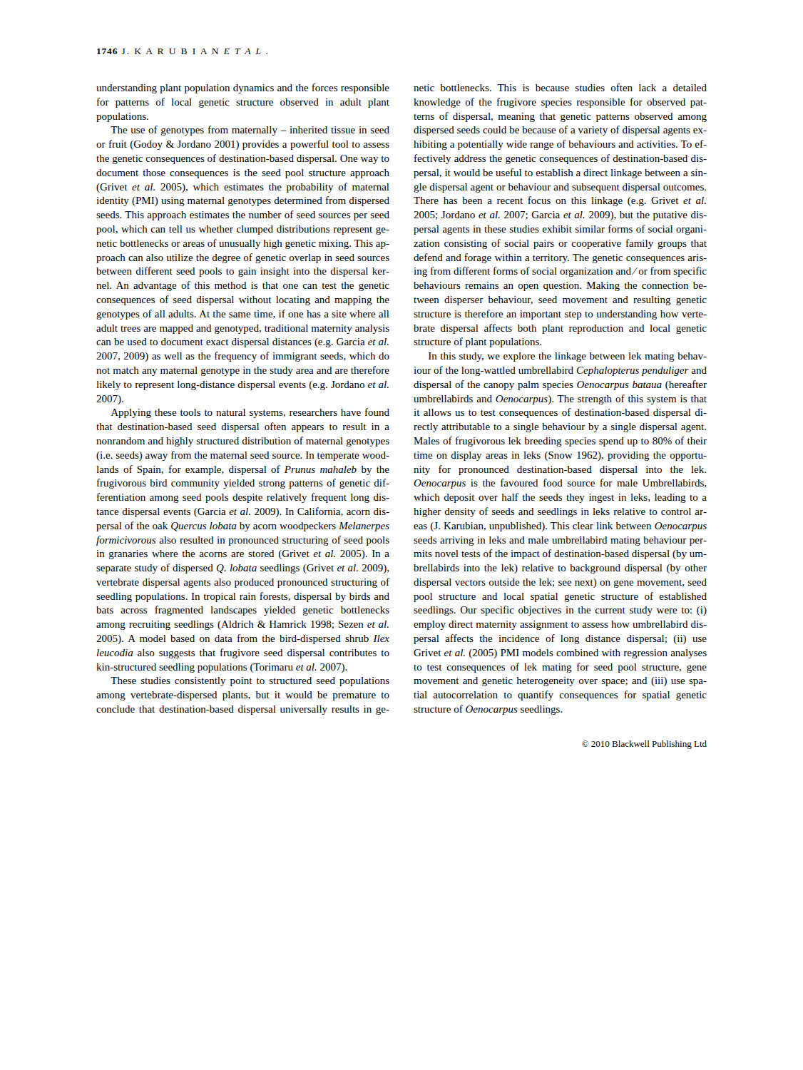1746 J. K A R U B I A N E T A L .
understanding plant population dynamics and the forces responsible for patterns of local genetic structure observed in adult plant populations.
The use of genotypes from maternally – inherited tissue in seed or fruit (Godoy & Jordano 2001) provides a powerful tool to assess the genetic consequences of destination-based dispersal. One way to document those consequences is the seed pool structure approach (Grivet et al. 2005), which estimates the probability of maternal identity (PMI) using maternal genotypes determined from dispersed seeds. This approach estimates the number of seed sources per seed pool, which can tell us whether clumped distributions represent genetic bottlenecks or areas of unusually high genetic mixing. This approach can also utilize the degree of genetic overlap in seed sources between different seed pools to gain insight into the dispersal kernel. An advantage of this method is that one can test the genetic consequences of seed dispersal without locating and mapping the genotypes of all adults. At the same time, if one has a site where all adult trees are mapped and genotyped, traditional maternity analysis can be used to document exact dispersal distances (e.g. Garcia et al. 2007, 2009) as well as the frequency of immigrant seeds, which do not match any maternal genotype in the study area and are therefore likely to represent long-distance dispersal events (e.g. Jordano et al. 2007).
Applying these tools to natural systems, researchers have found that destination-based seed dispersal often appears to result in a nonrandom and highly structured distribution of maternal genotypes (i.e. seeds) away from the maternal seed source. In temperate woodlands of Spain, for example, dispersal of Prunus mahaleb by the frugivorous bird community yielded strong patterns of genetic differentiation among seed pools despite relatively frequent long distance dispersal events (Garcia et al. 2009). In California, acorn dispersal of the oak Quercus lobata by acorn woodpeckers Melanerpes formicivorous also resulted in pronounced structuring of seed pools in granaries where the acorns are stored (Grivet et al. 2005). In a separate study of dispersed Q. lobata seedlings (Grivet et al. 2009), vertebrate dispersal agents also produced pronounced structuring of seedling populations. In tropical rain forests, dispersal by birds and bats across fragmented landscapes yielded genetic bottlenecks among recruiting seedlings (Aldrich & Hamrick 1998; Sezen et al. 2005). A model based on data from the bird-dispersed shrub Ilex leucodia also suggests that frugivore seed dispersal contributes to kin-structured seedling populations (Torimaru et al. 2007).
These studies consistently point to structured seed populations among vertebrate-dispersed plants, but it would be premature to conclude that destination-based dispersal universally results in genetic bottlenecks. This is because studies often lack a detailed knowledge of the frugivore species responsible for observed patterns of dispersal, meaning that genetic patterns observed among dispersed seeds could be because of a variety of dispersal agents exhibiting a potentially wide range of behaviours and activities. To effectively address the genetic consequences of destination-based dispersal, it would be useful to establish a direct linkage between a single dispersal agent or behaviour and subsequent dispersal outcomes. There has been a recent focus on this linkage (e.g. Grivet et al. 2005; Jordano et al. 2007; Garcia et al. 2009), but the putative dispersal agents in these studies exhibit similar forms of social organization consisting of social pairs or cooperative family groups that defend and forage within a territory. The genetic consequences arising from different forms of social organization and ⁄ or from specific behaviours remains an open question. Making the connection between disperser behaviour, seed movement and resulting genetic structure is therefore an important step to understanding how vertebrate dispersal affects both plant reproduction and local genetic structure of plant populations.
In this study, we explore the linkage between lek mating behaviour of the long-wattled umbrellabird Cephalopterus penduliger and dispersal of the canopy palm species Oenocarpus bataua (hereafter umbrellabirds and Oenocarpus). The strength of this system is that it allows us to test consequences of destination-based dispersal directly attributable to a single behaviour by a single dispersal agent. Males of frugivorous lek breeding species spend up to 80% of their time on display areas in leks (Snow 1962), providing the opportunity for pronounced destination-based dispersal into the lek. Oenocarpus is the favoured food source for male Umbrellabirds, which deposit over half the seeds they ingest in leks, leading to a higher density of seeds and seedlings in leks relative to control areas (J. Karubian, unpublished). This clear link between Oenocarpus seeds arriving in leks and male umbrellabird mating behaviour permits novel tests of the impact of destination-based dispersal (by umbrellabirds into the lek) relative to background dispersal (by other dispersal vectors outside the lek; see next) on gene movement, seed pool structure and local spatial genetic structure of established seedlings. Our specific objectives in the current study were to: (i) employ direct maternity assignment to assess how umbrellabird dispersal affects the incidence of long distance dispersal; (ii) use Grivet et al. (2005) PMI models combined with regression analyses to test consequences of lek mating for seed pool structure, gene movement and genetic heterogeneity over space; and (iii) use spatial autocorrelation to quantify consequences for spatial genetic structure of Oenocarpus seedlings.
© 2010 Blackwell Publishing Ltd